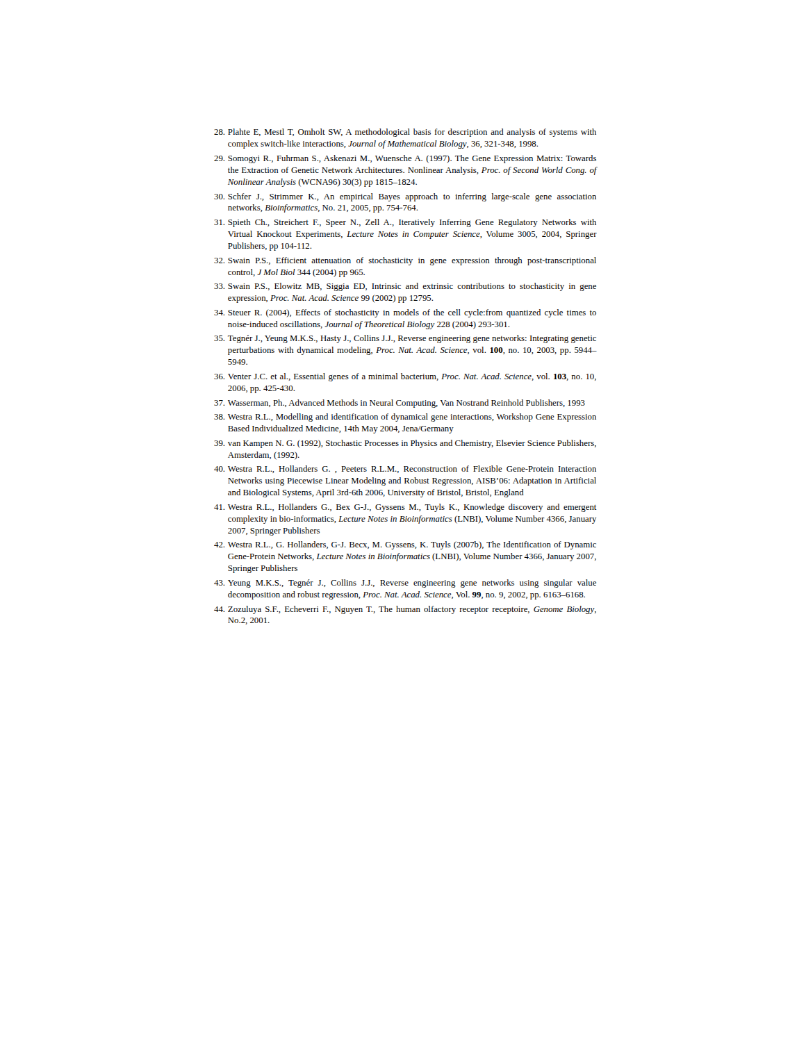28. Plahte E, Mestl T, Omholt SW, A methodological basis for description and analysis of systems with complex switch-like interactions, Journal of Mathematical Biology, 36, 321-348, 1998.
29. Somogyi R., Fuhrman S., Askenazi M., Wuensche A. (1997). The Gene Expression Matrix: Towards the Extraction of Genetic Network Architectures. Nonlinear Analysis, Proc. of Second World Cong. of Nonlinear Analysis (WCNA96) 30(3) pp 1815–1824.
30. Schfer J., Strimmer K., An empirical Bayes approach to inferring large-scale gene association networks, Bioinformatics, No. 21, 2005, pp. 754-764.
31. Spieth Ch., Streichert F., Speer N., Zell A., Iteratively Inferring Gene Regulatory Networks with Virtual Knockout Experiments, Lecture Notes in Computer Science, Volume 3005, 2004, Springer Publishers, pp 104-112.
32. Swain P.S., Efficient attenuation of stochasticity in gene expression through post-transcriptional control, J Mol Biol 344 (2004) pp 965.
33. Swain P.S., Elowitz MB, Siggia ED, Intrinsic and extrinsic contributions to stochasticity in gene expression, Proc. Nat. Acad. Science 99 (2002) pp 12795.
34. Steuer R. (2004), Effects of stochasticity in models of the cell cycle:from quantized cycle times to noise-induced oscillations, Journal of Theoretical Biology 228 (2004) 293-301.
35. Tegnér J., Yeung M.K.S., Hasty J., Collins J.J., Reverse engineering gene networks: Integrating genetic perturbations with dynamical modeling, Proc. Nat. Acad. Science, vol. 100, no. 10, 2003, pp. 5944–5949.
36. Venter J.C. et al., Essential genes of a minimal bacterium, Proc. Nat. Acad. Science, vol. 103, no. 10, 2006, pp. 425-430.
37. Wasserman, Ph., Advanced Methods in Neural Computing, Van Nostrand Reinhold Publishers, 1993
38. Westra R.L., Modelling and identification of dynamical gene interactions, Workshop Gene Expression Based Individualized Medicine, 14th May 2004, Jena/Germany
39. van Kampen N. G. (1992), Stochastic Processes in Physics and Chemistry, Elsevier Science Publishers, Amsterdam, (1992).
40. Westra R.L., Hollanders G. , Peeters R.L.M., Reconstruction of Flexible Gene-Protein Interaction Networks using Piecewise Linear Modeling and Robust Regression, AISB’06: Adaptation in Artificial and Biological Systems, April 3rd-6th 2006, University of Bristol, Bristol, England
41. Westra R.L., Hollanders G., Bex G-J., Gyssens M., Tuyls K., Knowledge discovery and emergent complexity in bio-informatics, Lecture Notes in Bioinformatics (LNBI), Volume Number 4366, January 2007, Springer Publishers
42. Westra R.L., G. Hollanders, G-J. Becx, M. Gyssens, K. Tuyls (2007b), The Identification of Dynamic Gene-Protein Networks, Lecture Notes in Bioinformatics (LNBI), Volume Number 4366, January 2007, Springer Publishers
43. Yeung M.K.S., Tegnér J., Collins J.J., Reverse engineering gene networks using singular value decomposition and robust regression, Proc. Nat. Acad. Science, Vol. 99, no. 9, 2002, pp. 6163–6168.
44. Zozuluya S.F., Echeverri F., Nguyen T., The human olfactory receptor receptoire, Genome Biology, No.2, 2001.